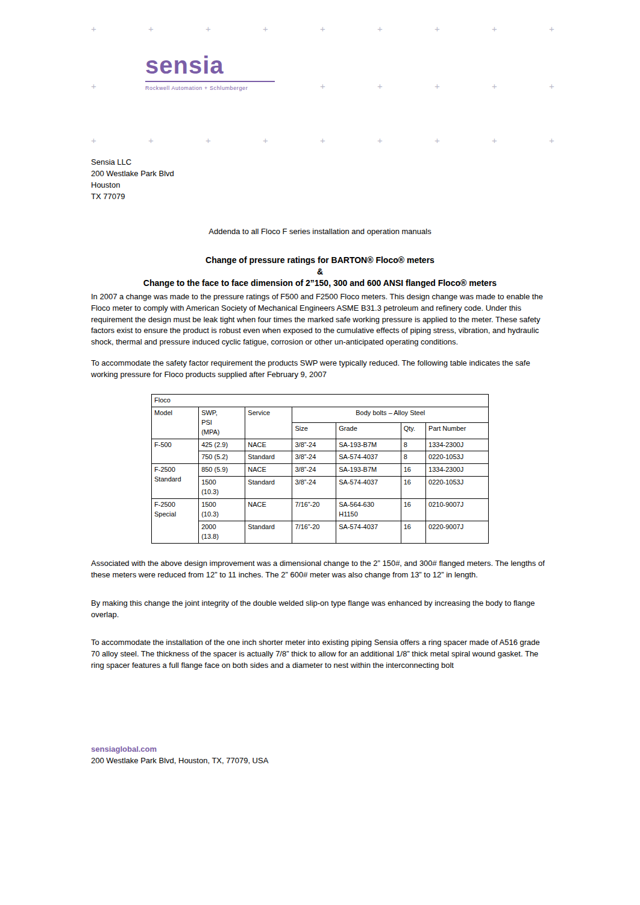+ + + + + + + + + + + + + + + + + + + + + + + +
sensia
Rockwell Automation + Schlumberger
Sensia LLC
200 Westlake Park Blvd
Houston
TX 77079
Addenda to all Floco F series installation and operation manuals
Change of pressure ratings for BARTON® Floco® meters & Change to the face to face dimension of 2”150, 300 and 600 ANSI flanged Floco® meters
In 2007 a change was made to the pressure ratings of F500 and F2500 Floco meters. This design change was made to enable the Floco meter to comply with American Society of Mechanical Engineers ASME B31.3 petroleum and refinery code. Under this requirement the design must be leak tight when four times the marked safe working pressure is applied to the meter. These safety factors exist to ensure the product is robust even when exposed to the cumulative effects of piping stress, vibration, and hydraulic shock, thermal and pressure induced cyclic fatigue, corrosion or other un-anticipated operating conditions.
To accommodate the safety factor requirement the products SWP were typically reduced. The following table indicates the safe working pressure for Floco products supplied after February 9, 2007
| Floco |
| Model | SWP, PSI (MPA) | Service | Body bolts – Alloy Steel |
| Size | Grade | Qty. | Part Number |
| F-500 | 425 (2.9) | NACE | 3/8”-24 | SA-193-B7M | 8 | 1334-2300J |
| 750 (5.2) | Standard | 3/8”-24 | SA-574-4037 | 8 | 0220-1053J |
| F-2500 Standard | 850 (5.9) | NACE | 3/8”-24 | SA-193-B7M | 16 | 1334-2300J |
| 1500 (10.3) | Standard | 3/8”-24 | SA-574-4037 | 16 | 0220-1053J |
| F-2500 Special | 1500 (10.3) | NACE | 7/16”-20 | SA-564-630 H1150 | 16 | 0210-9007J |
| 2000 (13.8) | Standard | 7/16”-20 | SA-574-4037 | 16 | 0220-9007J |
Associated with the above design improvement was a dimensional change to the 2” 150#, and 300# flanged meters. The lengths of these meters were reduced from 12” to 11 inches. The 2” 600# meter was also change from 13” to 12” in length.
By making this change the joint integrity of the double welded slip-on type flange was enhanced by increasing the body to flange overlap.
To accommodate the installation of the one inch shorter meter into existing piping Sensia offers a ring spacer made of A516 grade 70 alloy steel. The thickness of the spacer is actually 7/8” thick to allow for an additional 1/8” thick metal spiral wound gasket. The ring spacer features a full flange face on both sides and a diameter to nest within the interconnecting bolt
sensiaglobal.com
200 Westlake Park Blvd, Houston, TX, 77079, USA